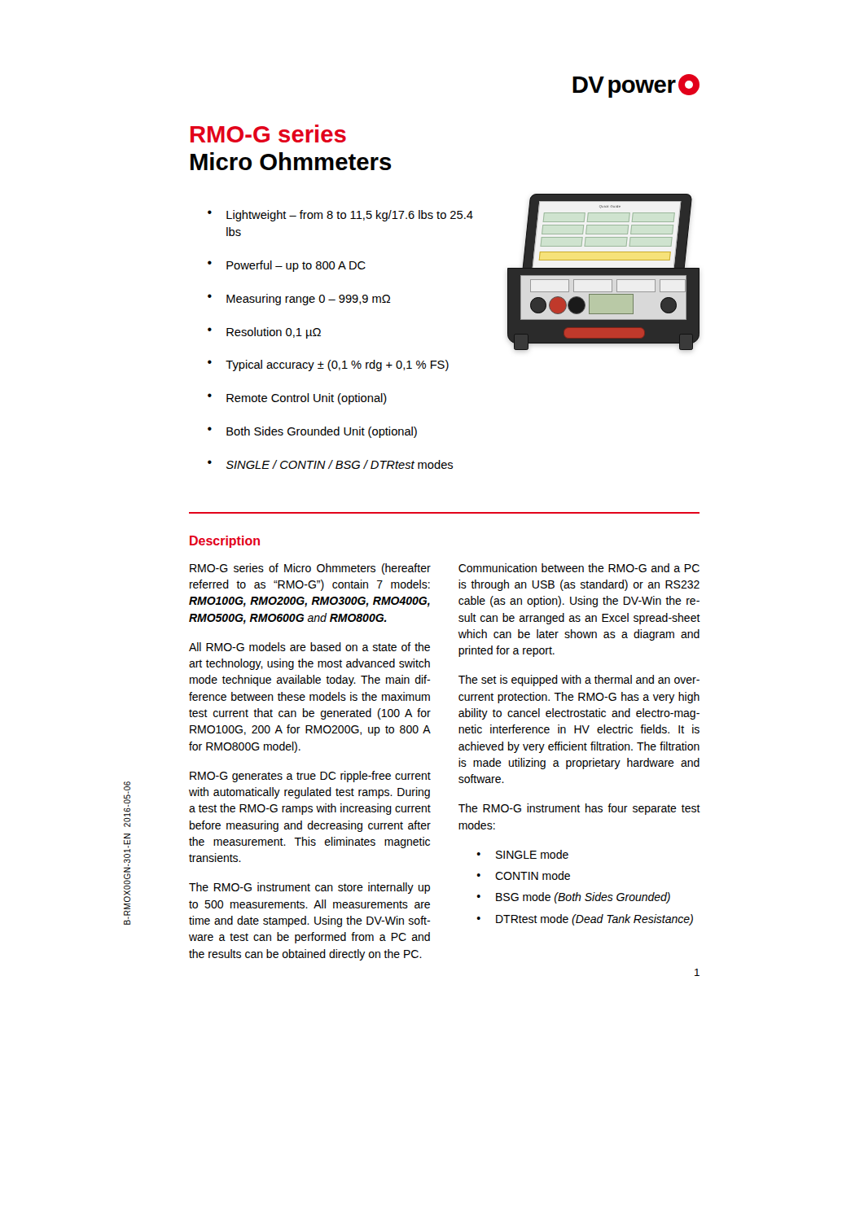B-RMOX00GN-301-EN 2016-05-06
DV power
RMO-G series
Micro Ohmmeters
Lightweight – from 8 to 11,5 kg/17.6 lbs to 25.4 lbs
Powerful – up to 800 A DC
Measuring range 0 – 999,9 mΩ
Resolution 0,1 µΩ
Typical accuracy ± (0,1 % rdg + 0,1 % FS)
Remote Control Unit (optional)
Both Sides Grounded Unit (optional)
SINGLE / CONTIN / BSG / DTRtest modes
Quick Guide
Description
RMO-G series of Micro Ohmmeters (hereafter referred to as “RMO-G”) contain 7 models: RMO100G, RMO200G, RMO300G, RMO400G, RMO500G, RMO600G and RMO800G.
All RMO-G models are based on a state of the art technology, using the most advanced switch mode technique available today. The main difference between these models is the maximum test current that can be generated (100 A for RMO100G, 200 A for RMO200G, up to 800 A for RMO800G model).
RMO-G generates a true DC ripple-free current with automatically regulated test ramps. During a test the RMO-G ramps with increasing current before measuring and decreasing current after the measurement. This eliminates magnetic transients.
The RMO-G instrument can store internally up to 500 measurements. All measurements are time and date stamped. Using the DV-Win software a test can be performed from a PC and the results can be obtained directly on the PC.
Communication between the RMO-G and a PC is through an USB (as standard) or an RS232 cable (as an option). Using the DV-Win the result can be arranged as an Excel spread-sheet which can be later shown as a diagram and printed for a report.
The set is equipped with a thermal and an overcurrent protection. The RMO-G has a very high ability to cancel electrostatic and electro-magnetic interference in HV electric fields. It is achieved by very efficient filtration. The filtration is made utilizing a proprietary hardware and software.
The RMO-G instrument has four separate test modes:
SINGLE mode
CONTIN mode
BSG mode (Both Sides Grounded)
DTRtest mode (Dead Tank Resistance)
1